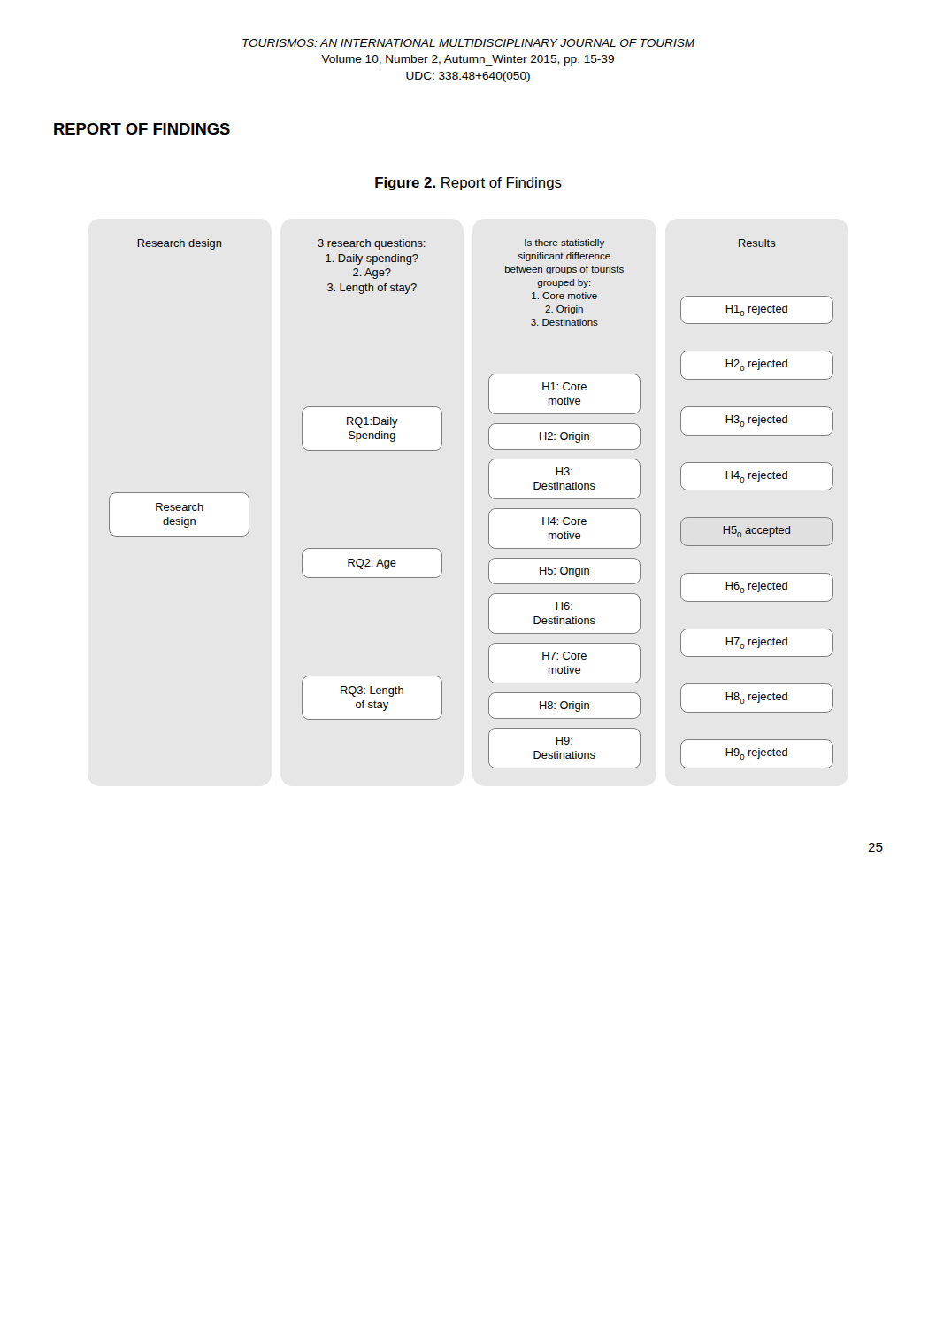TOURISMOS: AN INTERNATIONAL MULTIDISCIPLINARY JOURNAL OF TOURISM
Volume 10, Number 2, Autumn_Winter 2015, pp. 15-39
UDC: 338.48+640(050)
REPORT OF FINDINGS
Figure 2. Report of Findings
Research design
Research
design
3 research questions:
1. Daily spending?
2. Age?
3. Length of stay?
RQ1:Daily
Spending
RQ2: Age
RQ3: Length
of stay
Is there statisticlly
significant difference
between groups of tourists
grouped by:
1. Core motive
2. Origin
3. Destinations
H1: Core
motive
H2: Origin
H3:
Destinations
H4: Core
motive
H5: Origin
H6:
Destinations
H7: Core
motive
H8: Origin
H9:
Destinations
Results
H10 rejected
H20 rejected
H30 rejected
H40 rejected
H50 accepted
H60 rejected
H70 rejected
H80 rejected
H90 rejected
25